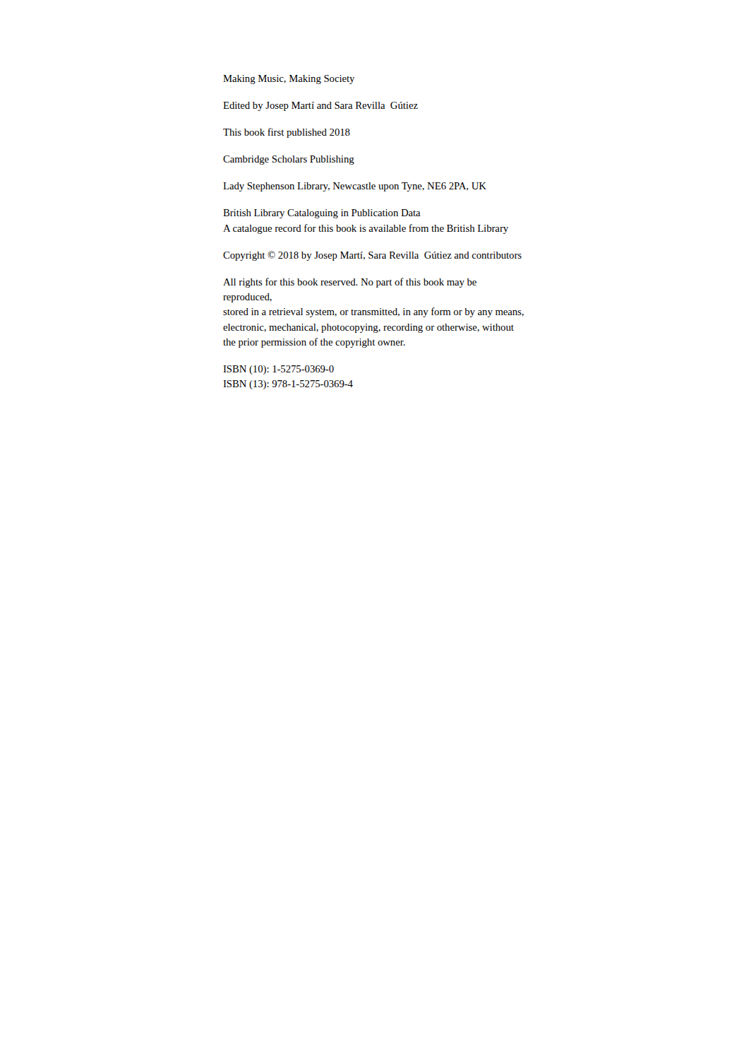Making Music, Making Society
Edited by Josep Martí and Sara Revilla Gútiez
This book first published 2018
Cambridge Scholars Publishing
Lady Stephenson Library, Newcastle upon Tyne, NE6 2PA, UK
British Library Cataloguing in Publication Data
A catalogue record for this book is available from the British Library
Copyright © 2018 by Josep Martí, Sara Revilla Gútiez and contributors
All rights for this book reserved. No part of this book may be reproduced,
stored in a retrieval system, or transmitted, in any form or by any means,
electronic, mechanical, photocopying, recording or otherwise, without
the prior permission of the copyright owner.
ISBN (10): 1-5275-0369-0
ISBN (13): 978-1-5275-0369-4